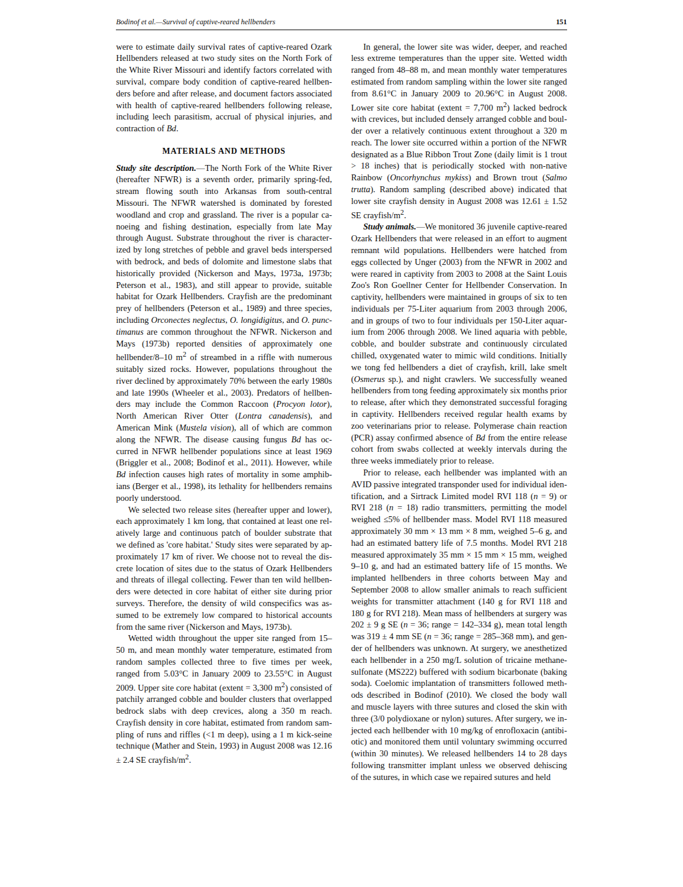Bodinof et al.—Survival of captive-reared hellbenders 151
were to estimate daily survival rates of captive-reared Ozark Hellbenders released at two study sites on the North Fork of the White River Missouri and identify factors correlated with survival, compare body condition of captive-reared hellbenders before and after release, and document factors associated with health of captive-reared hellbenders following release, including leech parasitism, accrual of physical injuries, and contraction of Bd.
Materials and Methods
Study site description.—The North Fork of the White River (hereafter NFWR) is a seventh order, primarily spring-fed, stream flowing south into Arkansas from south-central Missouri. The NFWR watershed is dominated by forested woodland and crop and grassland. The river is a popular canoeing and fishing destination, especially from late May through August. Substrate throughout the river is characterized by long stretches of pebble and gravel beds interspersed with bedrock, and beds of dolomite and limestone slabs that historically provided (Nickerson and Mays, 1973a, 1973b; Peterson et al., 1983), and still appear to provide, suitable habitat for Ozark Hellbenders. Crayfish are the predominant prey of hellbenders (Peterson et al., 1989) and three species, including Orconectes neglectus, O. longidigitus, and O. punctimanus are common throughout the NFWR. Nickerson and Mays (1973b) reported densities of approximately one hellbender/8–10 m2 of streambed in a riffle with numerous suitably sized rocks. However, populations throughout the river declined by approximately 70% between the early 1980s and late 1990s (Wheeler et al., 2003). Predators of hellbenders may include the Common Raccoon (Procyon lotor), North American River Otter (Lontra canadensis), and American Mink (Mustela vision), all of which are common along the NFWR. The disease causing fungus Bd has occurred in NFWR hellbender populations since at least 1969 (Briggler et al., 2008; Bodinof et al., 2011). However, while Bd infection causes high rates of mortality in some amphibians (Berger et al., 1998), its lethality for hellbenders remains poorly understood.
We selected two release sites (hereafter upper and lower), each approximately 1 km long, that contained at least one relatively large and continuous patch of boulder substrate that we defined as 'core habitat.' Study sites were separated by approximately 17 km of river. We choose not to reveal the discrete location of sites due to the status of Ozark Hellbenders and threats of illegal collecting. Fewer than ten wild hellbenders were detected in core habitat of either site during prior surveys. Therefore, the density of wild conspecifics was assumed to be extremely low compared to historical accounts from the same river (Nickerson and Mays, 1973b).
Wetted width throughout the upper site ranged from 15–50 m, and mean monthly water temperature, estimated from random samples collected three to five times per week, ranged from 5.03°C in January 2009 to 23.55°C in August 2009. Upper site core habitat (extent = 3,300 m2) consisted of patchily arranged cobble and boulder clusters that overlapped bedrock slabs with deep crevices, along a 350 m reach. Crayfish density in core habitat, estimated from random sampling of runs and riffles (<1 m deep), using a 1 m kick-seine technique (Mather and Stein, 1993) in August 2008 was 12.16 ± 2.4 SE crayfish/m2.
In general, the lower site was wider, deeper, and reached less extreme temperatures than the upper site. Wetted width ranged from 48–88 m, and mean monthly water temperatures estimated from random sampling within the lower site ranged from 8.61°C in January 2009 to 20.96°C in August 2008. Lower site core habitat (extent = 7,700 m2) lacked bedrock with crevices, but included densely arranged cobble and boulder over a relatively continuous extent throughout a 320 m reach. The lower site occurred within a portion of the NFWR designated as a Blue Ribbon Trout Zone (daily limit is 1 trout > 18 inches) that is periodically stocked with non-native Rainbow (Oncorhynchus mykiss) and Brown trout (Salmo trutta). Random sampling (described above) indicated that lower site crayfish density in August 2008 was 12.61 ± 1.52 SE crayfish/m2.
Study animals.—We monitored 36 juvenile captive-reared Ozark Hellbenders that were released in an effort to augment remnant wild populations. Hellbenders were hatched from eggs collected by Unger (2003) from the NFWR in 2002 and were reared in captivity from 2003 to 2008 at the Saint Louis Zoo's Ron Goellner Center for Hellbender Conservation. In captivity, hellbenders were maintained in groups of six to ten individuals per 75-Liter aquarium from 2003 through 2006, and in groups of two to four individuals per 150-Liter aquarium from 2006 through 2008. We lined aquaria with pebble, cobble, and boulder substrate and continuously circulated chilled, oxygenated water to mimic wild conditions. Initially we tong fed hellbenders a diet of crayfish, krill, lake smelt (Osmerus sp.), and night crawlers. We successfully weaned hellbenders from tong feeding approximately six months prior to release, after which they demonstrated successful foraging in captivity. Hellbenders received regular health exams by zoo veterinarians prior to release. Polymerase chain reaction (PCR) assay confirmed absence of Bd from the entire release cohort from swabs collected at weekly intervals during the three weeks immediately prior to release.
Prior to release, each hellbender was implanted with an AVID passive integrated transponder used for individual identification, and a Sirtrack Limited model RVI 118 (n = 9) or RVI 218 (n = 18) radio transmitters, permitting the model weighed ≤5% of hellbender mass. Model RVI 118 measured approximately 30 mm × 13 mm × 8 mm, weighed 5–6 g, and had an estimated battery life of 7.5 months. Model RVI 218 measured approximately 35 mm × 15 mm × 15 mm, weighed 9–10 g, and had an estimated battery life of 15 months. We implanted hellbenders in three cohorts between May and September 2008 to allow smaller animals to reach sufficient weights for transmitter attachment (140 g for RVI 118 and 180 g for RVI 218). Mean mass of hellbenders at surgery was 202 ± 9 g SE (n = 36; range = 142–334 g), mean total length was 319 ± 4 mm SE (n = 36; range = 285–368 mm), and gender of hellbenders was unknown. At surgery, we anesthetized each hellbender in a 250 mg/L solution of tricaine methanesulfonate (MS222) buffered with sodium bicarbonate (baking soda). Coelomic implantation of transmitters followed methods described in Bodinof (2010). We closed the body wall and muscle layers with three sutures and closed the skin with three (3/0 polydioxane or nylon) sutures. After surgery, we injected each hellbender with 10 mg/kg of enrofloxacin (antibiotic) and monitored them until voluntary swimming occurred (within 30 minutes). We released hellbenders 14 to 28 days following transmitter implant unless we observed dehiscing of the sutures, in which case we repaired sutures and held